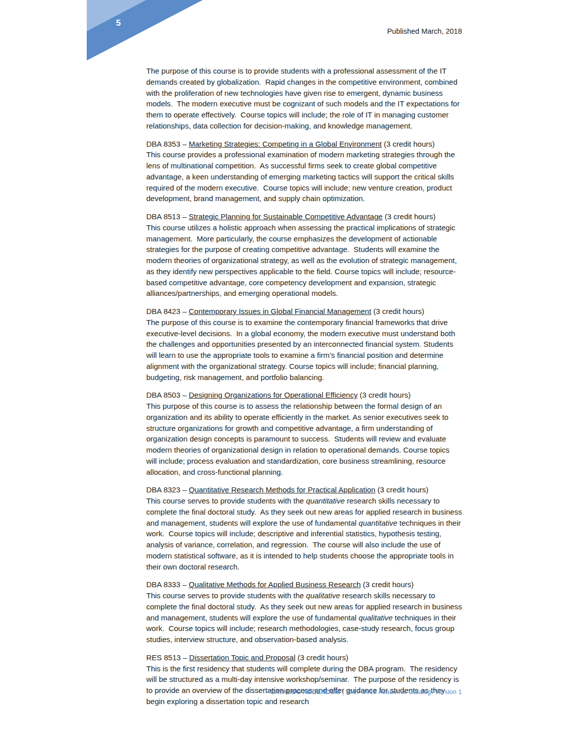5
Published March, 2018
The purpose of this course is to provide students with a professional assessment of the IT demands created by globalization. Rapid changes in the competitive environment, combined with the proliferation of new technologies have given rise to emergent, dynamic business models. The modern executive must be cognizant of such models and the IT expectations for them to operate effectively. Course topics will include; the role of IT in managing customer relationships, data collection for decision-making, and knowledge management.
DBA 8353 – Marketing Strategies: Competing in a Global Environment (3 credit hours)
This course provides a professional examination of modern marketing strategies through the lens of multinational competition. As successful firms seek to create global competitive advantage, a keen understanding of emerging marketing tactics will support the critical skills required of the modern executive. Course topics will include; new venture creation, product development, brand management, and supply chain optimization.
DBA 8513 – Strategic Planning for Sustainable Competitive Advantage (3 credit hours)
This course utilizes a holistic approach when assessing the practical implications of strategic management. More particularly, the course emphasizes the development of actionable strategies for the purpose of creating competitive advantage. Students will examine the modern theories of organizational strategy, as well as the evolution of strategic management, as they identify new perspectives applicable to the field. Course topics will include; resource-based competitive advantage, core competency development and expansion, strategic alliances/partnerships, and emerging operational models.
DBA 8423 – Contemporary Issues in Global Financial Management (3 credit hours)
The purpose of this course is to examine the contemporary financial frameworks that drive executive-level decisions. In a global economy, the modern executive must understand both the challenges and opportunities presented by an interconnected financial system. Students will learn to use the appropriate tools to examine a firm’s financial position and determine alignment with the organizational strategy. Course topics will include; financial planning, budgeting, risk management, and portfolio balancing.
DBA 8503 – Designing Organizations for Operational Efficiency (3 credit hours)
This purpose of this course is to assess the relationship between the formal design of an organization and its ability to operate efficiently in the market. As senior executives seek to structure organizations for growth and competitive advantage, a firm understanding of organization design concepts is paramount to success. Students will review and evaluate modern theories of organizational design in relation to operational demands. Course topics will include; process evaluation and standardization, core business streamlining, resource allocation, and cross-functional planning.
DBA 8323 – Quantitative Research Methods for Practical Application (3 credit hours)
This course serves to provide students with the quantitative research skills necessary to complete the final doctoral study. As they seek out new areas for applied research in business and management, students will explore the use of fundamental quantitative techniques in their work. Course topics will include; descriptive and inferential statistics, hypothesis testing, analysis of variance, correlation, and regression. The course will also include the use of modern statistical software, as it is intended to help students choose the appropriate tools in their own doctoral research.
DBA 8333 – Qualitative Methods for Applied Business Research (3 credit hours)
This course serves to provide students with the qualitative research skills necessary to complete the final doctoral study. As they seek out new areas for applied research in business and management, students will explore the use of fundamental qualitative techniques in their work. Course topics will include; research methodologies, case-study research, focus group studies, interview structure, and observation-based analysis.
RES 8513 – Dissertation Topic and Proposal (3 credit hours)
This is the first residency that students will complete during the DBA program. The residency will be structured as a multi-day intensive workshop/seminar. The purpose of the residency is to provide an overview of the dissertation process and offer guidance for students as they begin exploring a dissertation topic and research
CATALOG ADDENDUM | 2017-2018 Academic Catalog: Version 1